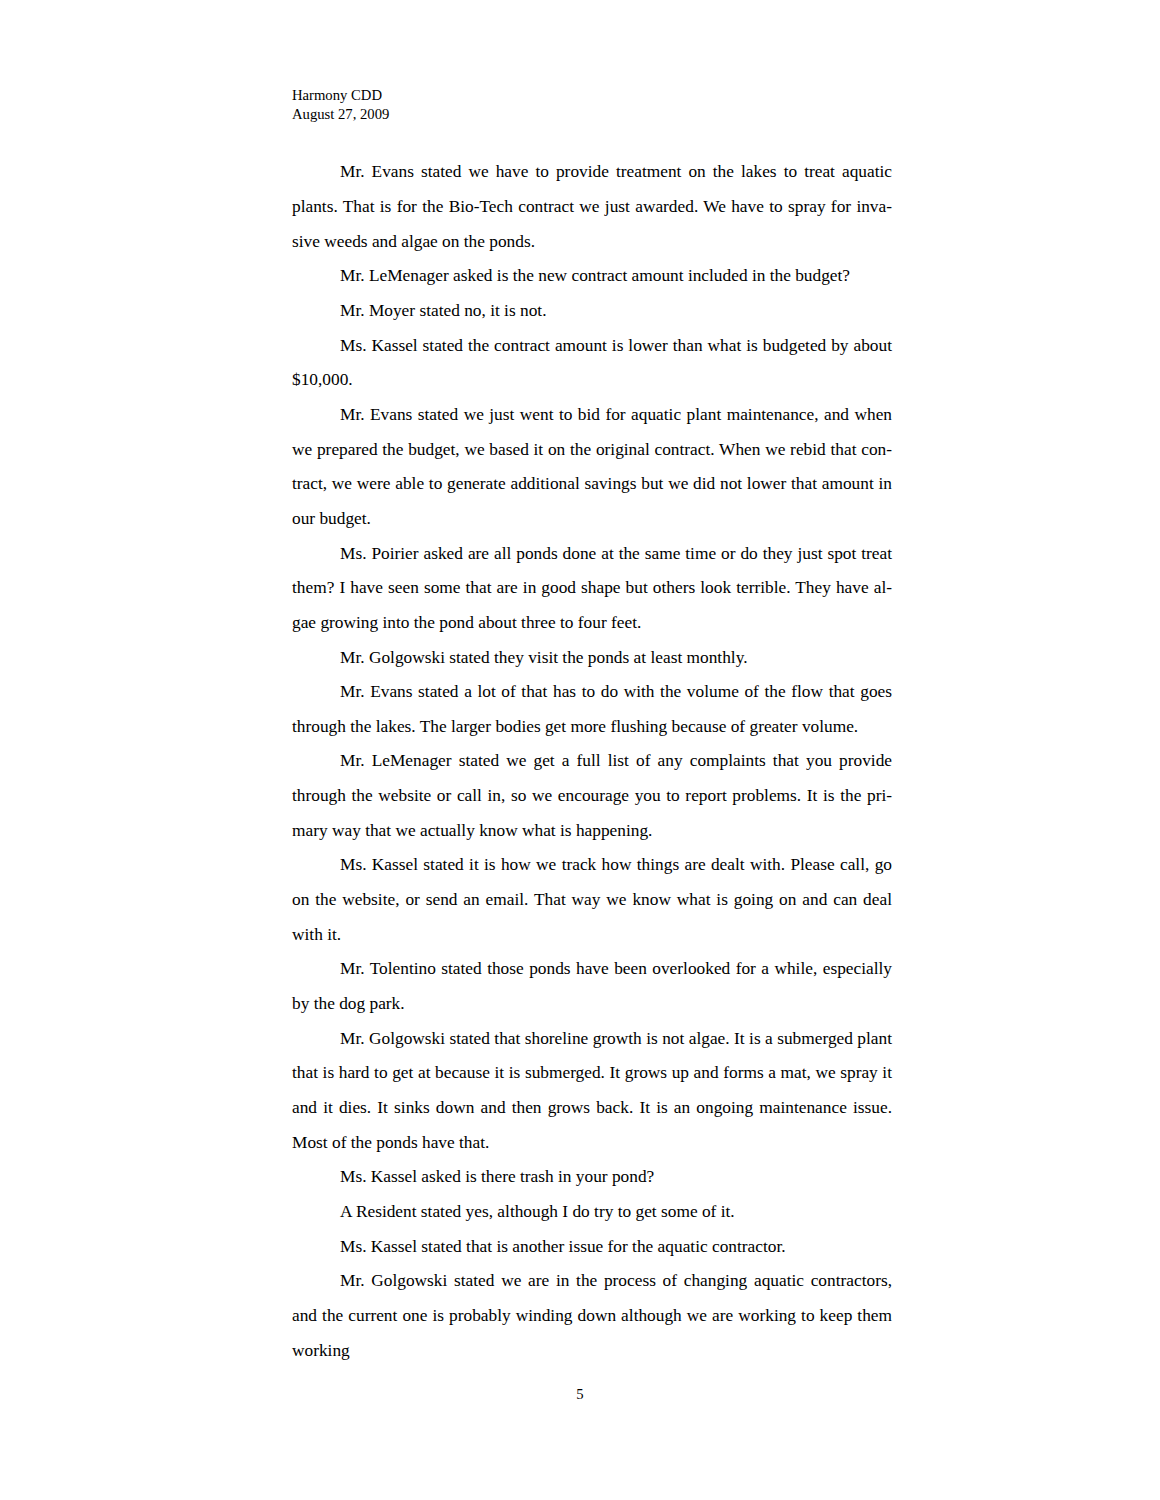Harmony CDD August 27, 2009
Mr. Evans stated we have to provide treatment on the lakes to treat aquatic plants. That is for the Bio-Tech contract we just awarded. We have to spray for invasive weeds and algae on the ponds.
Mr. LeMenager asked is the new contract amount included in the budget?
Mr. Moyer stated no, it is not.
Ms. Kassel stated the contract amount is lower than what is budgeted by about $10,000.
Mr. Evans stated we just went to bid for aquatic plant maintenance, and when we prepared the budget, we based it on the original contract. When we rebid that contract, we were able to generate additional savings but we did not lower that amount in our budget.
Ms. Poirier asked are all ponds done at the same time or do they just spot treat them? I have seen some that are in good shape but others look terrible. They have algae growing into the pond about three to four feet.
Mr. Golgowski stated they visit the ponds at least monthly.
Mr. Evans stated a lot of that has to do with the volume of the flow that goes through the lakes. The larger bodies get more flushing because of greater volume.
Mr. LeMenager stated we get a full list of any complaints that you provide through the website or call in, so we encourage you to report problems. It is the primary way that we actually know what is happening.
Ms. Kassel stated it is how we track how things are dealt with. Please call, go on the website, or send an email. That way we know what is going on and can deal with it.
Mr. Tolentino stated those ponds have been overlooked for a while, especially by the dog park.
Mr. Golgowski stated that shoreline growth is not algae. It is a submerged plant that is hard to get at because it is submerged. It grows up and forms a mat, we spray it and it dies. It sinks down and then grows back. It is an ongoing maintenance issue. Most of the ponds have that.
Ms. Kassel asked is there trash in your pond?
A Resident stated yes, although I do try to get some of it.
Ms. Kassel stated that is another issue for the aquatic contractor.
Mr. Golgowski stated we are in the process of changing aquatic contractors, and the current one is probably winding down although we are working to keep them working
5